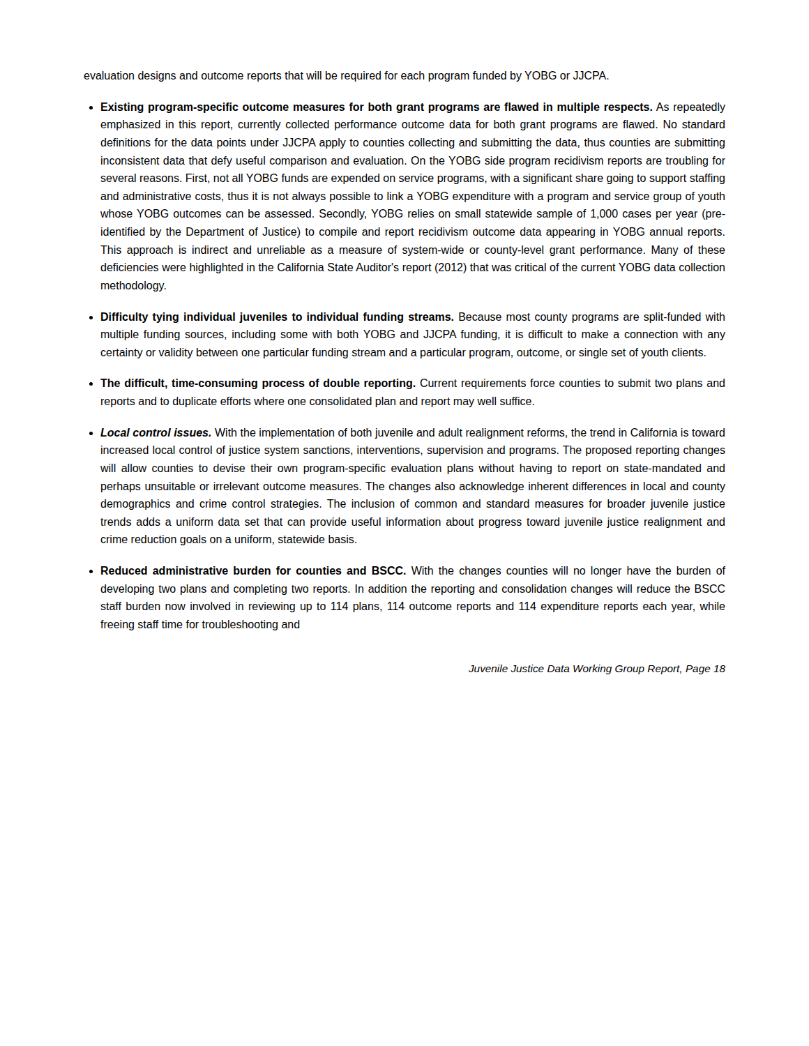evaluation designs and outcome reports that will be required for each program funded by YOBG or JJCPA.
Existing program-specific outcome measures for both grant programs are flawed in multiple respects. As repeatedly emphasized in this report, currently collected performance outcome data for both grant programs are flawed. No standard definitions for the data points under JJCPA apply to counties collecting and submitting the data, thus counties are submitting inconsistent data that defy useful comparison and evaluation. On the YOBG side program recidivism reports are troubling for several reasons. First, not all YOBG funds are expended on service programs, with a significant share going to support staffing and administrative costs, thus it is not always possible to link a YOBG expenditure with a program and service group of youth whose YOBG outcomes can be assessed. Secondly, YOBG relies on small statewide sample of 1,000 cases per year (pre-identified by the Department of Justice) to compile and report recidivism outcome data appearing in YOBG annual reports. This approach is indirect and unreliable as a measure of system-wide or county-level grant performance. Many of these deficiencies were highlighted in the California State Auditor's report (2012) that was critical of the current YOBG data collection methodology.
Difficulty tying individual juveniles to individual funding streams. Because most county programs are split-funded with multiple funding sources, including some with both YOBG and JJCPA funding, it is difficult to make a connection with any certainty or validity between one particular funding stream and a particular program, outcome, or single set of youth clients.
The difficult, time-consuming process of double reporting. Current requirements force counties to submit two plans and reports and to duplicate efforts where one consolidated plan and report may well suffice.
Local control issues. With the implementation of both juvenile and adult realignment reforms, the trend in California is toward increased local control of justice system sanctions, interventions, supervision and programs. The proposed reporting changes will allow counties to devise their own program-specific evaluation plans without having to report on state-mandated and perhaps unsuitable or irrelevant outcome measures. The changes also acknowledge inherent differences in local and county demographics and crime control strategies. The inclusion of common and standard measures for broader juvenile justice trends adds a uniform data set that can provide useful information about progress toward juvenile justice realignment and crime reduction goals on a uniform, statewide basis.
Reduced administrative burden for counties and BSCC. With the changes counties will no longer have the burden of developing two plans and completing two reports. In addition the reporting and consolidation changes will reduce the BSCC staff burden now involved in reviewing up to 114 plans, 114 outcome reports and 114 expenditure reports each year, while freeing staff time for troubleshooting and
Juvenile Justice Data Working Group Report, Page 18